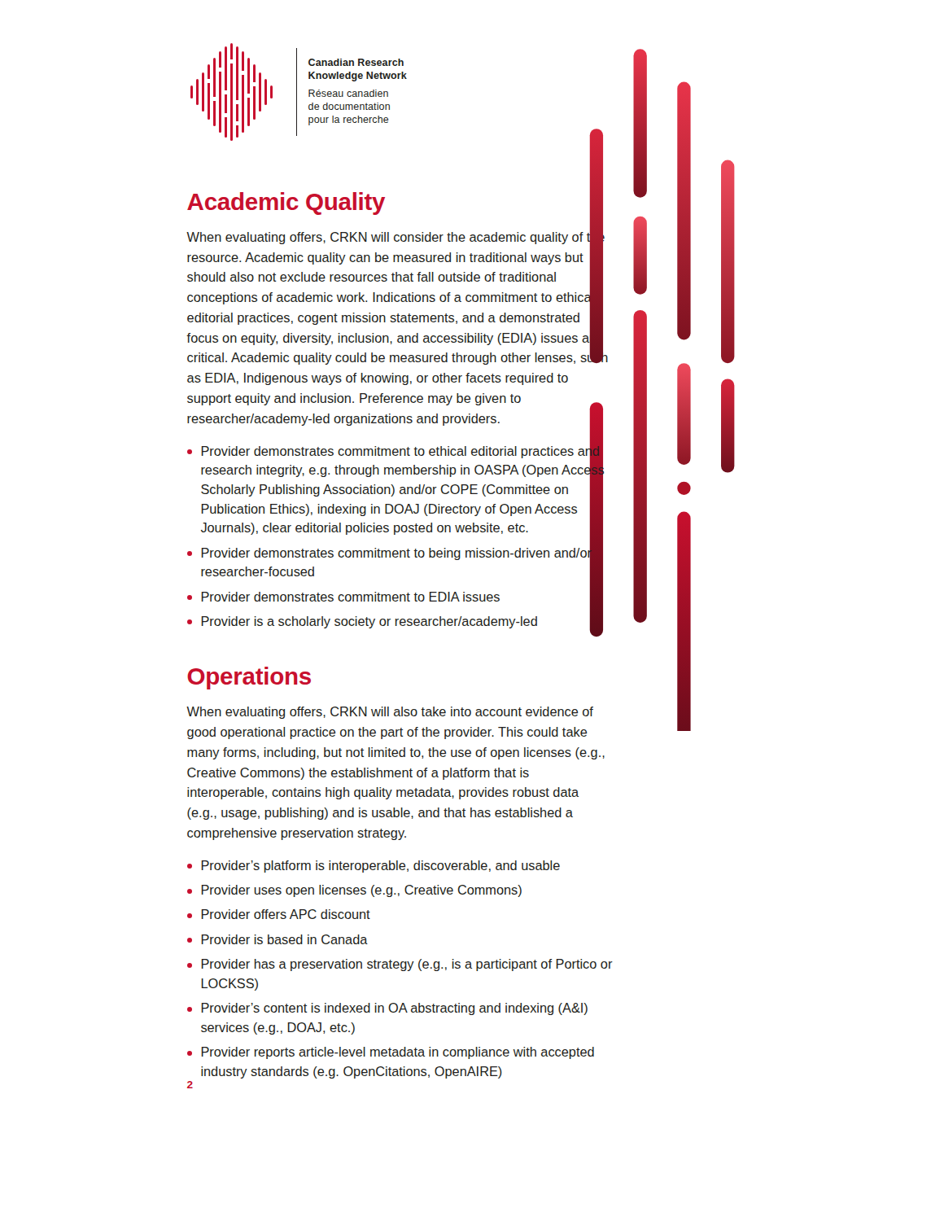Canadian Research
Knowledge Network
Réseau canadien
de documentation
pour la recherche
Academic Quality
When evaluating offers, CRKN will consider the academic quality of the resource. Academic quality can be measured in traditional ways but should also not exclude resources that fall outside of traditional conceptions of academic work. Indications of a commitment to ethical editorial practices, cogent mission statements, and a demonstrated focus on equity, diversity, inclusion, and accessibility (EDIA) issues are critical. Academic quality could be measured through other lenses, such as EDIA, Indigenous ways of knowing, or other facets required to support equity and inclusion. Preference may be given to researcher/academy-led organizations and providers.
Provider demonstrates commitment to ethical editorial practices and research integrity, e.g. through membership in OASPA (Open Access Scholarly Publishing Association) and/or COPE (Committee on Publication Ethics), indexing in DOAJ (Directory of Open Access Journals), clear editorial policies posted on website, etc.
Provider demonstrates commitment to being mission-driven and/or researcher-focused
Provider demonstrates commitment to EDIA issues
Provider is a scholarly society or researcher/academy-led
Operations
When evaluating offers, CRKN will also take into account evidence of good operational practice on the part of the provider. This could take many forms, including, but not limited to, the use of open licenses (e.g., Creative Commons) the establishment of a platform that is interoperable, contains high quality metadata, provides robust data (e.g., usage, publishing) and is usable, and that has established a comprehensive preservation strategy.
Provider’s platform is interoperable, discoverable, and usable
Provider uses open licenses (e.g., Creative Commons)
Provider offers APC discount
Provider is based in Canada
Provider has a preservation strategy (e.g., is a participant of Portico or LOCKSS)
Provider’s content is indexed in OA abstracting and indexing (A&I) services (e.g., DOAJ, etc.)
Provider reports article-level metadata in compliance with accepted industry standards (e.g. OpenCitations, OpenAIRE)
2